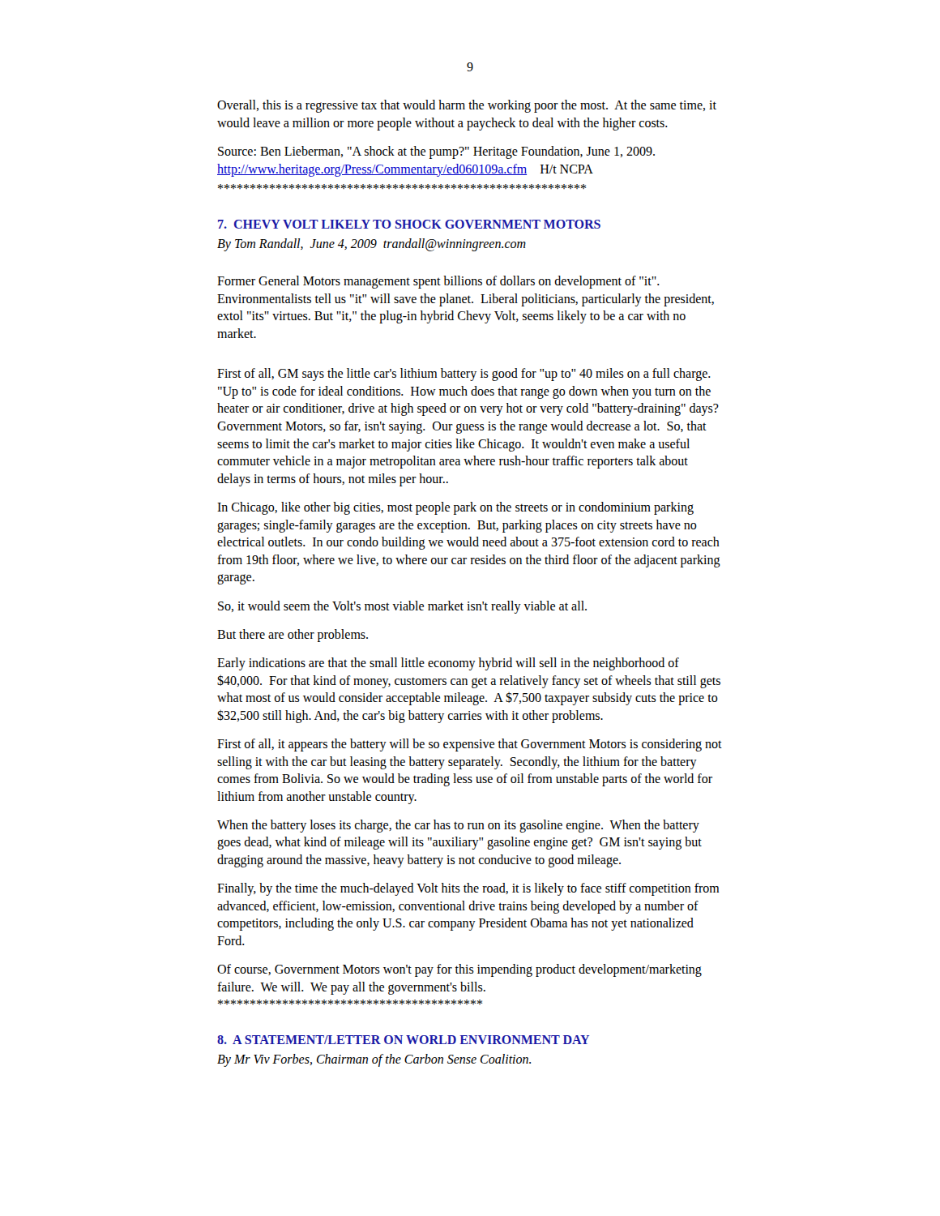9
Overall, this is a regressive tax that would harm the working poor the most. At the same time, it would leave a million or more people without a paycheck to deal with the higher costs.
Source: Ben Lieberman, "A shock at the pump?" Heritage Foundation, June 1, 2009.
http://www.heritage.org/Press/Commentary/ed060109a.cfm H/t NCPA
*********************************************************
7. CHEVY VOLT LIKELY TO SHOCK GOVERNMENT MOTORS
By Tom Randall, June 4, 2009 trandall@winningreen.com
Former General Motors management spent billions of dollars on development of "it". Environmentalists tell us "it" will save the planet. Liberal politicians, particularly the president, extol "its" virtues. But "it," the plug-in hybrid Chevy Volt, seems likely to be a car with no market.
First of all, GM says the little car's lithium battery is good for "up to" 40 miles on a full charge. "Up to" is code for ideal conditions. How much does that range go down when you turn on the heater or air conditioner, drive at high speed or on very hot or very cold "battery-draining" days? Government Motors, so far, isn't saying. Our guess is the range would decrease a lot. So, that seems to limit the car's market to major cities like Chicago. It wouldn't even make a useful commuter vehicle in a major metropolitan area where rush-hour traffic reporters talk about delays in terms of hours, not miles per hour..
In Chicago, like other big cities, most people park on the streets or in condominium parking garages; single-family garages are the exception. But, parking places on city streets have no electrical outlets. In our condo building we would need about a 375-foot extension cord to reach from 19th floor, where we live, to where our car resides on the third floor of the adjacent parking garage.
So, it would seem the Volt's most viable market isn't really viable at all.
But there are other problems.
Early indications are that the small little economy hybrid will sell in the neighborhood of $40,000. For that kind of money, customers can get a relatively fancy set of wheels that still gets what most of us would consider acceptable mileage. A $7,500 taxpayer subsidy cuts the price to $32,500 still high. And, the car's big battery carries with it other problems.
First of all, it appears the battery will be so expensive that Government Motors is considering not selling it with the car but leasing the battery separately. Secondly, the lithium for the battery comes from Bolivia. So we would be trading less use of oil from unstable parts of the world for lithium from another unstable country.
When the battery loses its charge, the car has to run on its gasoline engine. When the battery goes dead, what kind of mileage will its "auxiliary" gasoline engine get? GM isn't saying but dragging around the massive, heavy battery is not conducive to good mileage.
Finally, by the time the much-delayed Volt hits the road, it is likely to face stiff competition from advanced, efficient, low-emission, conventional drive trains being developed by a number of competitors, including the only U.S. car company President Obama has not yet nationalized Ford.
Of course, Government Motors won't pay for this impending product development/marketing failure. We will. We pay all the government's bills.
*****************************************
8. A STATEMENT/LETTER ON WORLD ENVIRONMENT DAY
By Mr Viv Forbes, Chairman of the Carbon Sense Coalition.